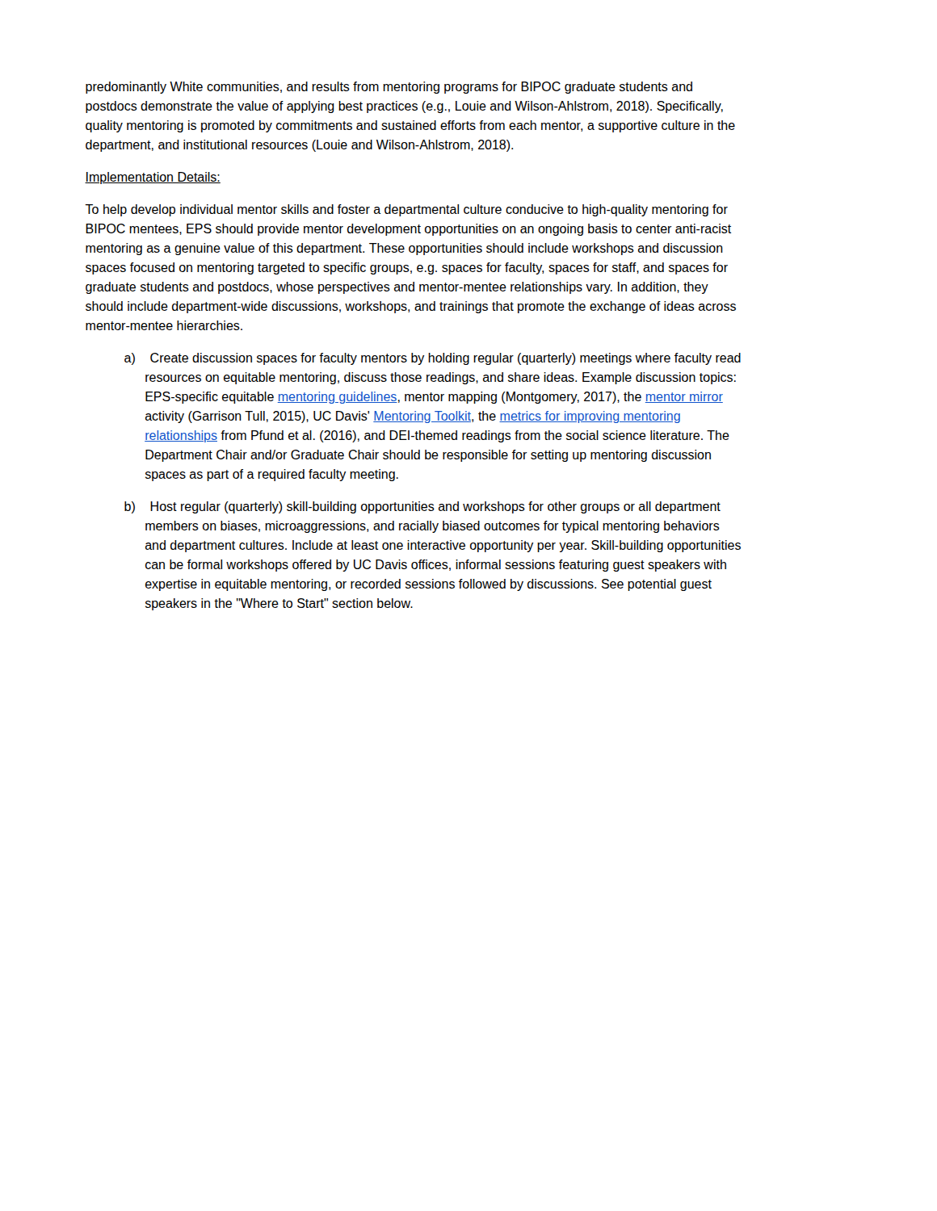predominantly White communities, and results from mentoring programs for BIPOC graduate students and postdocs demonstrate the value of applying best practices (e.g., Louie and Wilson-Ahlstrom, 2018). Specifically, quality mentoring is promoted by commitments and sustained efforts from each mentor, a supportive culture in the department, and institutional resources (Louie and Wilson-Ahlstrom, 2018).
Implementation Details:
To help develop individual mentor skills and foster a departmental culture conducive to high-quality mentoring for BIPOC mentees, EPS should provide mentor development opportunities on an ongoing basis to center anti-racist mentoring as a genuine value of this department. These opportunities should include workshops and discussion spaces focused on mentoring targeted to specific groups, e.g. spaces for faculty, spaces for staff, and spaces for graduate students and postdocs, whose perspectives and mentor-mentee relationships vary. In addition, they should include department-wide discussions, workshops, and trainings that promote the exchange of ideas across mentor-mentee hierarchies.
a) Create discussion spaces for faculty mentors by holding regular (quarterly) meetings where faculty read resources on equitable mentoring, discuss those readings, and share ideas. Example discussion topics: EPS-specific equitable mentoring guidelines, mentor mapping (Montgomery, 2017), the mentor mirror activity (Garrison Tull, 2015), UC Davis' Mentoring Toolkit, the metrics for improving mentoring relationships from Pfund et al. (2016), and DEI-themed readings from the social science literature. The Department Chair and/or Graduate Chair should be responsible for setting up mentoring discussion spaces as part of a required faculty meeting.
b) Host regular (quarterly) skill-building opportunities and workshops for other groups or all department members on biases, microaggressions, and racially biased outcomes for typical mentoring behaviors and department cultures. Include at least one interactive opportunity per year. Skill-building opportunities can be formal workshops offered by UC Davis offices, informal sessions featuring guest speakers with expertise in equitable mentoring, or recorded sessions followed by discussions. See potential guest speakers in the "Where to Start" section below.